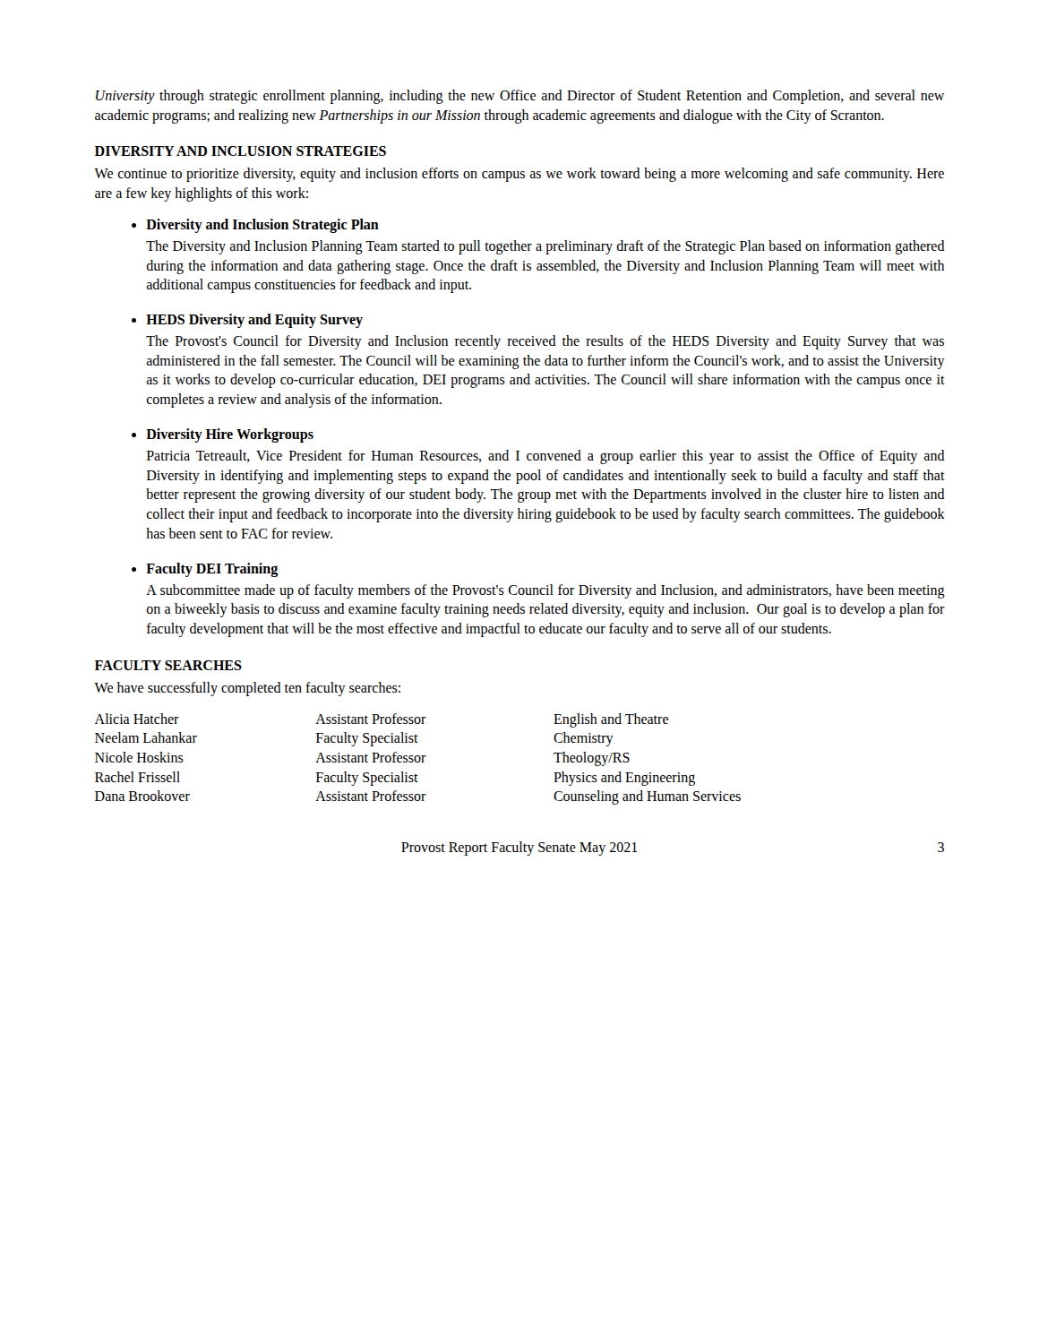University through strategic enrollment planning, including the new Office and Director of Student Retention and Completion, and several new academic programs; and realizing new Partnerships in our Mission through academic agreements and dialogue with the City of Scranton.
Diversity and Inclusion Strategies
We continue to prioritize diversity, equity and inclusion efforts on campus as we work toward being a more welcoming and safe community. Here are a few key highlights of this work:
Diversity and Inclusion Strategic Plan The Diversity and Inclusion Planning Team started to pull together a preliminary draft of the Strategic Plan based on information gathered during the information and data gathering stage. Once the draft is assembled, the Diversity and Inclusion Planning Team will meet with additional campus constituencies for feedback and input.
HEDS Diversity and Equity Survey The Provost's Council for Diversity and Inclusion recently received the results of the HEDS Diversity and Equity Survey that was administered in the fall semester. The Council will be examining the data to further inform the Council's work, and to assist the University as it works to develop co-curricular education, DEI programs and activities. The Council will share information with the campus once it completes a review and analysis of the information.
Diversity Hire Workgroups Patricia Tetreault, Vice President for Human Resources, and I convened a group earlier this year to assist the Office of Equity and Diversity in identifying and implementing steps to expand the pool of candidates and intentionally seek to build a faculty and staff that better represent the growing diversity of our student body. The group met with the Departments involved in the cluster hire to listen and collect their input and feedback to incorporate into the diversity hiring guidebook to be used by faculty search committees. The guidebook has been sent to FAC for review.
Faculty DEI Training A subcommittee made up of faculty members of the Provost's Council for Diversity and Inclusion, and administrators, have been meeting on a biweekly basis to discuss and examine faculty training needs related diversity, equity and inclusion. Our goal is to develop a plan for faculty development that will be the most effective and impactful to educate our faculty and to serve all of our students.
Faculty Searches
We have successfully completed ten faculty searches:
| Alicia Hatcher | Assistant Professor | English and Theatre |
| Neelam Lahankar | Faculty Specialist | Chemistry |
| Nicole Hoskins | Assistant Professor | Theology/RS |
| Rachel Frissell | Faculty Specialist | Physics and Engineering |
| Dana Brookover | Assistant Professor | Counseling and Human Services |
Provost Report Faculty Senate May 2021 3